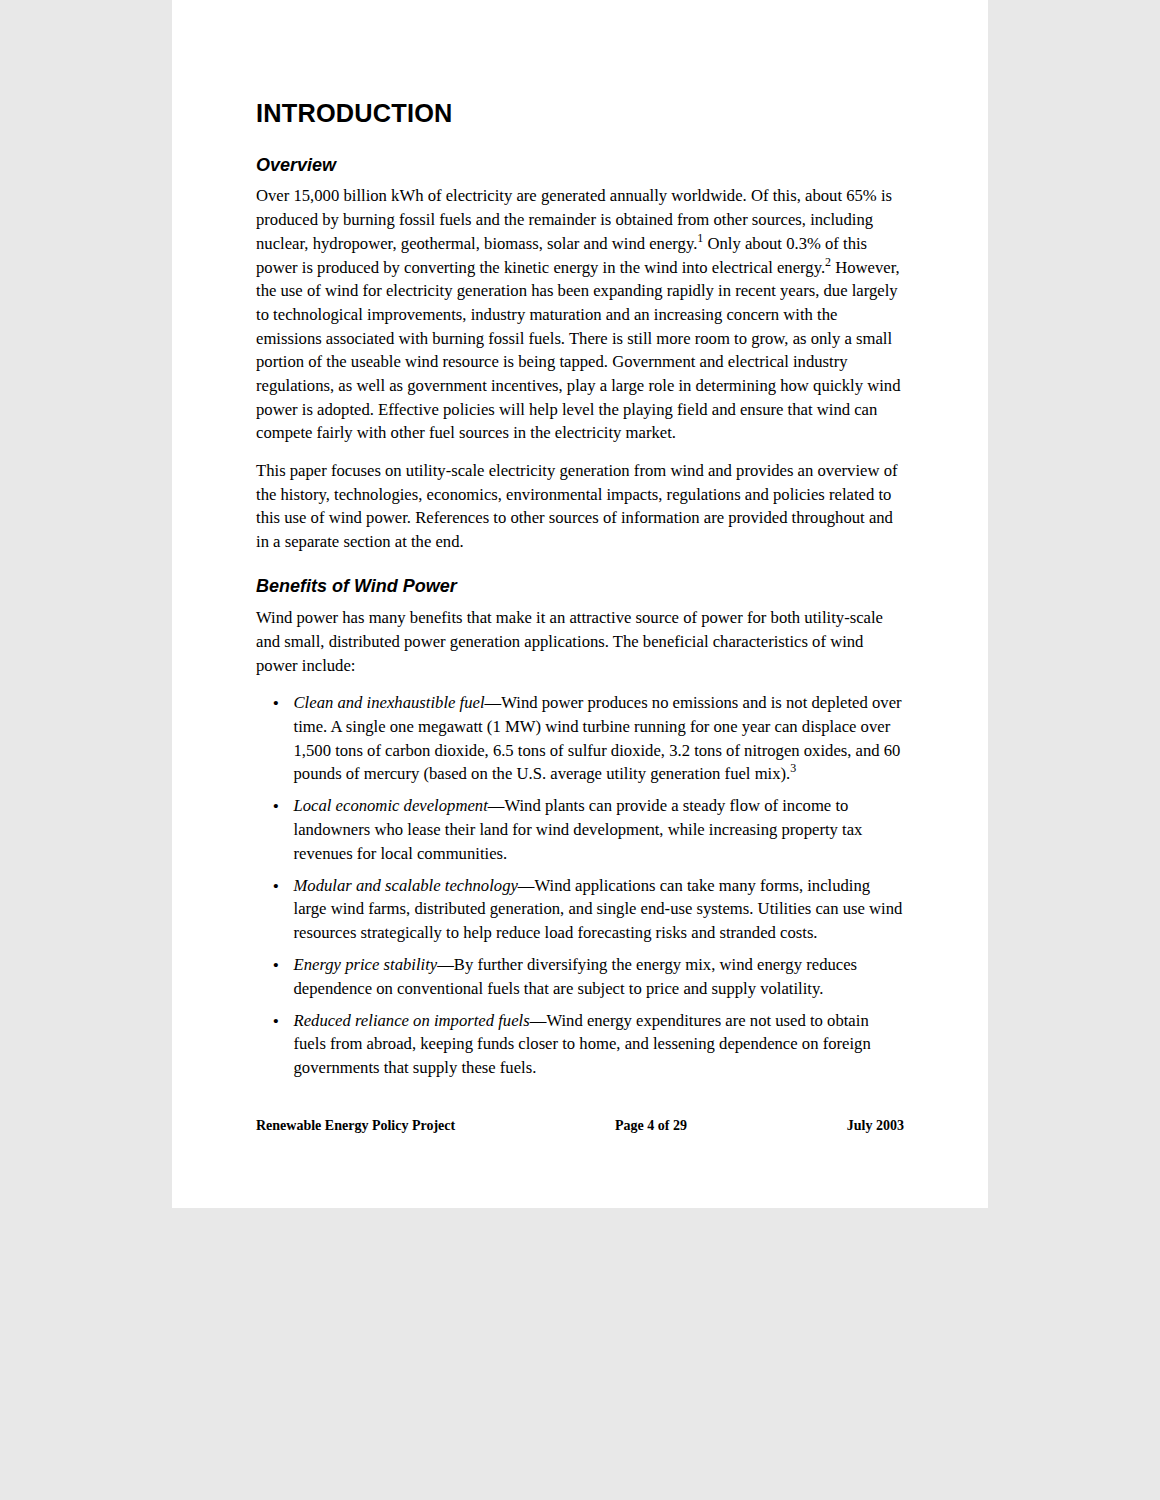INTRODUCTION
Overview
Over 15,000 billion kWh of electricity are generated annually worldwide. Of this, about 65% is produced by burning fossil fuels and the remainder is obtained from other sources, including nuclear, hydropower, geothermal, biomass, solar and wind energy.1 Only about 0.3% of this power is produced by converting the kinetic energy in the wind into electrical energy.2 However, the use of wind for electricity generation has been expanding rapidly in recent years, due largely to technological improvements, industry maturation and an increasing concern with the emissions associated with burning fossil fuels. There is still more room to grow, as only a small portion of the useable wind resource is being tapped. Government and electrical industry regulations, as well as government incentives, play a large role in determining how quickly wind power is adopted. Effective policies will help level the playing field and ensure that wind can compete fairly with other fuel sources in the electricity market.
This paper focuses on utility-scale electricity generation from wind and provides an overview of the history, technologies, economics, environmental impacts, regulations and policies related to this use of wind power. References to other sources of information are provided throughout and in a separate section at the end.
Benefits of Wind Power
Wind power has many benefits that make it an attractive source of power for both utility-scale and small, distributed power generation applications. The beneficial characteristics of wind power include:
Clean and inexhaustible fuel—Wind power produces no emissions and is not depleted over time. A single one megawatt (1 MW) wind turbine running for one year can displace over 1,500 tons of carbon dioxide, 6.5 tons of sulfur dioxide, 3.2 tons of nitrogen oxides, and 60 pounds of mercury (based on the U.S. average utility generation fuel mix).3
Local economic development—Wind plants can provide a steady flow of income to landowners who lease their land for wind development, while increasing property tax revenues for local communities.
Modular and scalable technology—Wind applications can take many forms, including large wind farms, distributed generation, and single end-use systems. Utilities can use wind resources strategically to help reduce load forecasting risks and stranded costs.
Energy price stability—By further diversifying the energy mix, wind energy reduces dependence on conventional fuels that are subject to price and supply volatility.
Reduced reliance on imported fuels—Wind energy expenditures are not used to obtain fuels from abroad, keeping funds closer to home, and lessening dependence on foreign governments that supply these fuels.
Renewable Energy Policy Project
Page 4 of 29
July 2003